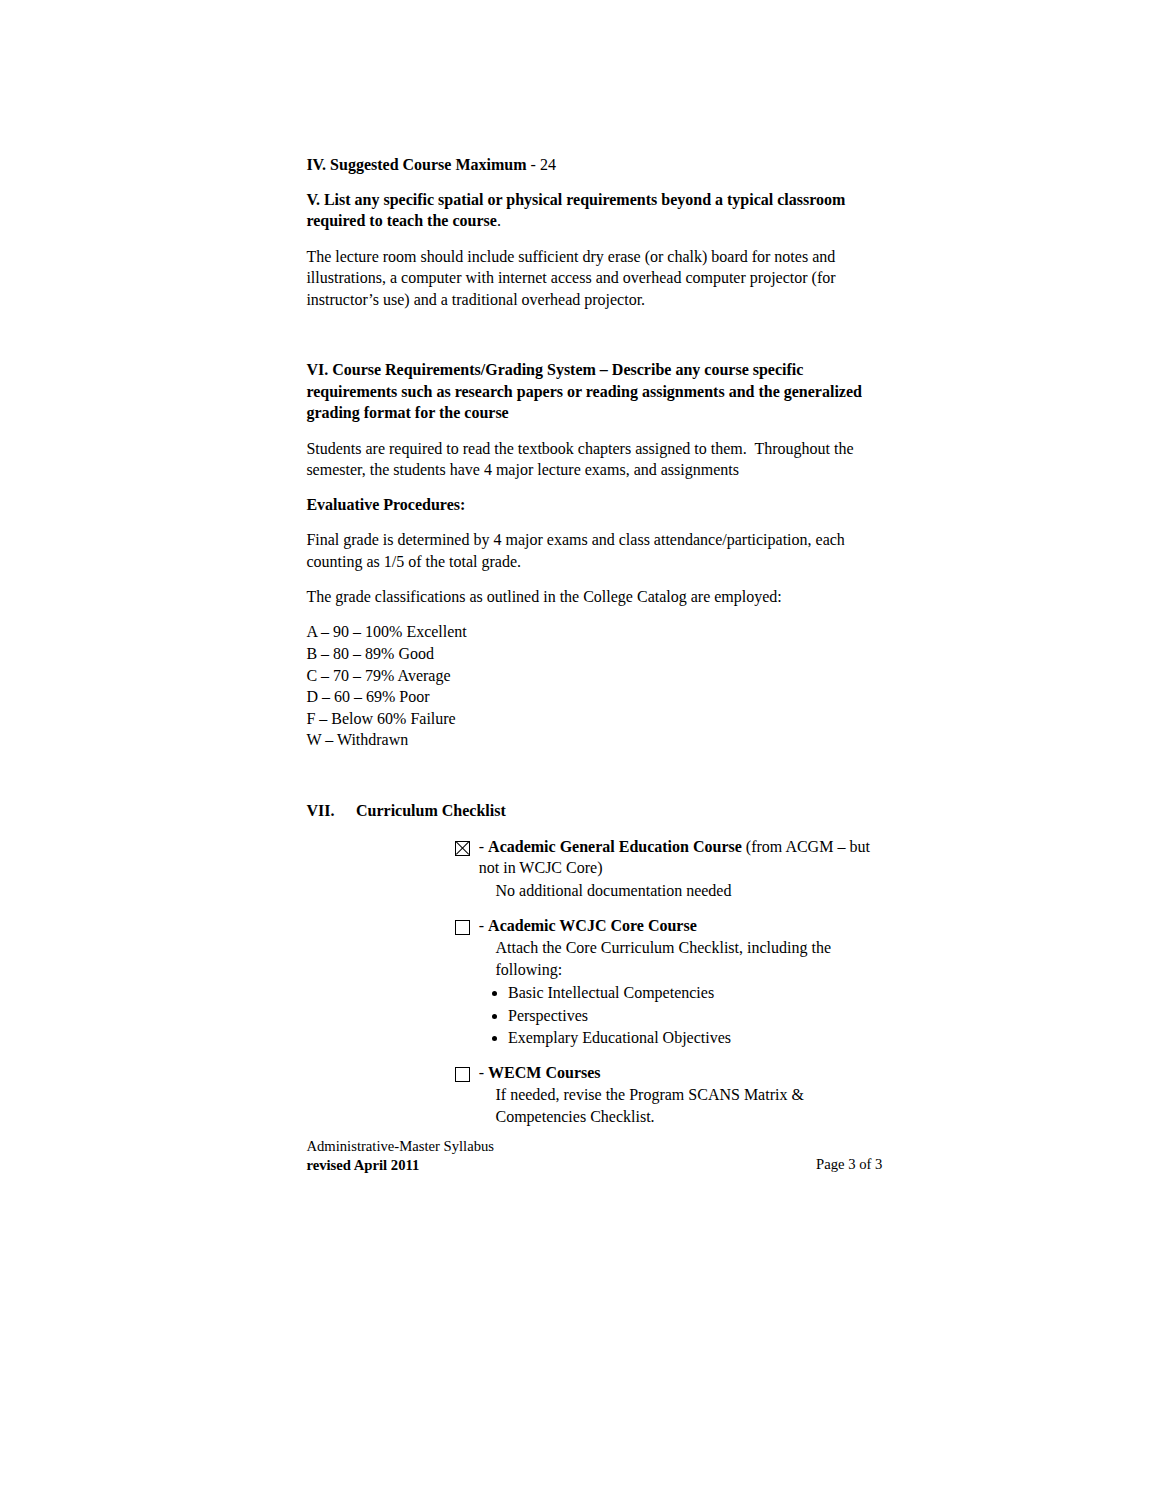IV. Suggested Course Maximum - 24
V. List any specific spatial or physical requirements beyond a typical classroom required to teach the course.
The lecture room should include sufficient dry erase (or chalk) board for notes and illustrations, a computer with internet access and overhead computer projector (for instructor’s use) and a traditional overhead projector.
VI. Course Requirements/Grading System – Describe any course specific requirements such as research papers or reading assignments and the generalized grading format for the course
Students are required to read the textbook chapters assigned to them. Throughout the semester, the students have 4 major lecture exams, and assignments
Evaluative Procedures:
Final grade is determined by 4 major exams and class attendance/participation, each counting as 1/5 of the total grade.
The grade classifications as outlined in the College Catalog are employed:
A – 90 – 100% Excellent
B – 80 – 89% Good
C – 70 – 79% Average
D – 60 – 69% Poor
F – Below 60% Failure
W – Withdrawn
VII. Curriculum Checklist
- Academic General Education Course (from ACGM – but not in WCJC Core)
No additional documentation needed
- Academic WCJC Core Course
Attach the Core Curriculum Checklist, including the following:
Basic Intellectual Competencies
Perspectives
Exemplary Educational Objectives
- WECM Courses
If needed, revise the Program SCANS Matrix & Competencies Checklist.
Administrative-Master Syllabus
revised April 2011
Page 3 of 3